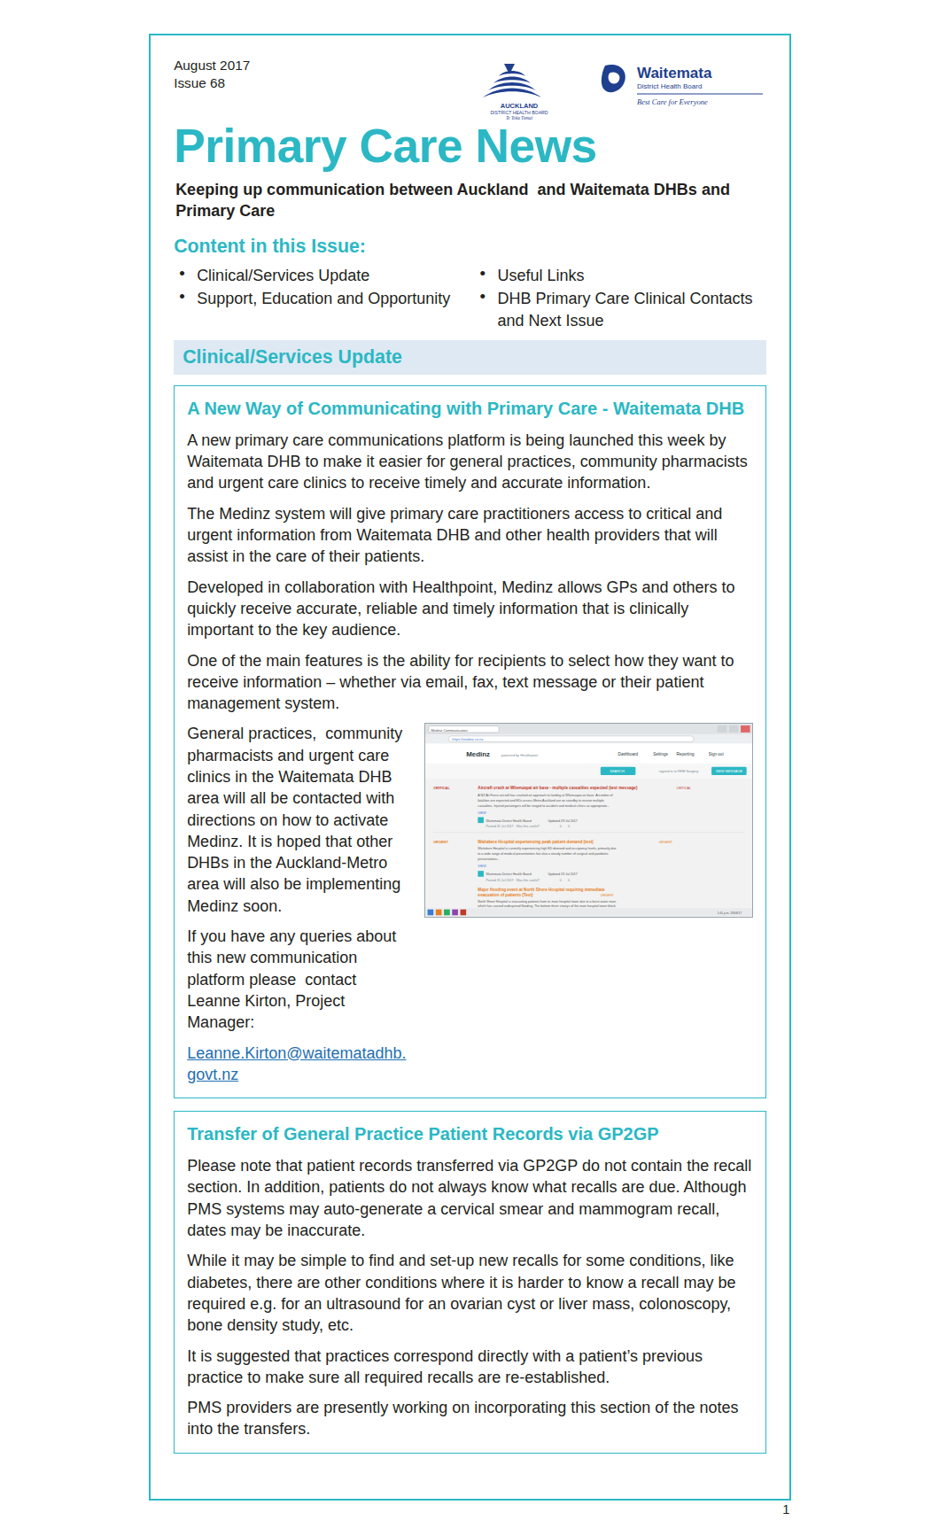August 2017
Issue 68
AUCKLAND DISTRICT HEALTH BOARD Te Toka Tumai Waitemata District Health Board Best Care for Everyone
Primary Care News
Keeping up communication between Auckland and Waitemata DHBs and Primary Care
Content in this Issue:
Clinical/Services Update
Useful Links
Support, Education and Opportunity
DHB Primary Care Clinical Contacts and Next Issue
Clinical/Services Update
A New Way of Communicating with Primary Care - Waitemata DHB
A new primary care communications platform is being launched this week by Waitemata DHB to make it easier for general practices, community pharmacists and urgent care clinics to receive timely and accurate information.
The Medinz system will give primary care practitioners access to critical and urgent information from Waitemata DHB and other health providers that will assist in the care of their patients.
Developed in collaboration with Healthpoint, Medinz allows GPs and others to quickly receive accurate, reliable and timely information that is clinically important to the key audience.
One of the main features is the ability for recipients to select how they want to receive information – whether via email, fax, text message or their patient management system.
General practices, community pharmacists and urgent care clinics in the Waitemata DHB area will all be contacted with directions on how to activate Medinz. It is hoped that other DHBs in the Auckland-Metro area will also be implementing Medinz soon.
If you have any queries about this new communication platform please contact Leanne Kirton, Project Manager:
Leanne.Kirton@waitematadhb.govt.nz
Medinz Communication https://medinz.co.nz Medinz powered by Healthpoint Dashboard Settings Reporting Sign out SEARCH signed in to RHB Surgery NEW MESSAGE CRITICAL Aircraft crash at Whenuapai air base - multiple casualties expected (test message) CRITICAL A NZ Air Force aircraft has crashed on approach to landing at Whenuapai air base. A number of fatalities are expected and EDs across Metro Auckland are on standby to receive multiple casualties. Injured passengers will be triaged to accident and medical clinics as appropriate... VIEW Waitemata District Health Board Updated 29 Jul 2017 Posted 31 Jul 2017 · Was this useful? 0 0 URGENT Waitakere Hospital experiencing peak patient demand (test) URGENT Waitakere Hospital is currently experiencing high ED demand and occupancy levels, primarily due to a wide range of medical presentations but also a steady number of surgical and paediatric presentations... VIEW Waitemata District Health Board Updated 29 Jul 2017 Posted 31 Jul 2017 · Was this useful? 0 0 Major flooding event at North Shore Hospital requiring immediate evacuation of patients (Test) URGENT North Shore Hospital is evacuating patients from its main hospital tower due to a burst water main which has caused widespread flooding. The bottom three storeys of the main hospital tower block are affected following the accidental rupturing of the water main by construction contractors... 5:41 p.m. 29/08/17
Transfer of General Practice Patient Records via GP2GP
Please note that patient records transferred via GP2GP do not contain the recall section. In addition, patients do not always know what recalls are due. Although PMS systems may auto-generate a cervical smear and mammogram recall, dates may be inaccurate.
While it may be simple to find and set-up new recalls for some conditions, like diabetes, there are other conditions where it is harder to know a recall may be required e.g. for an ultrasound for an ovarian cyst or liver mass, colonoscopy, bone density study, etc.
It is suggested that practices correspond directly with a patient’s previous practice to make sure all required recalls are re-established.
PMS providers are presently working on incorporating this section of the notes into the transfers.
1